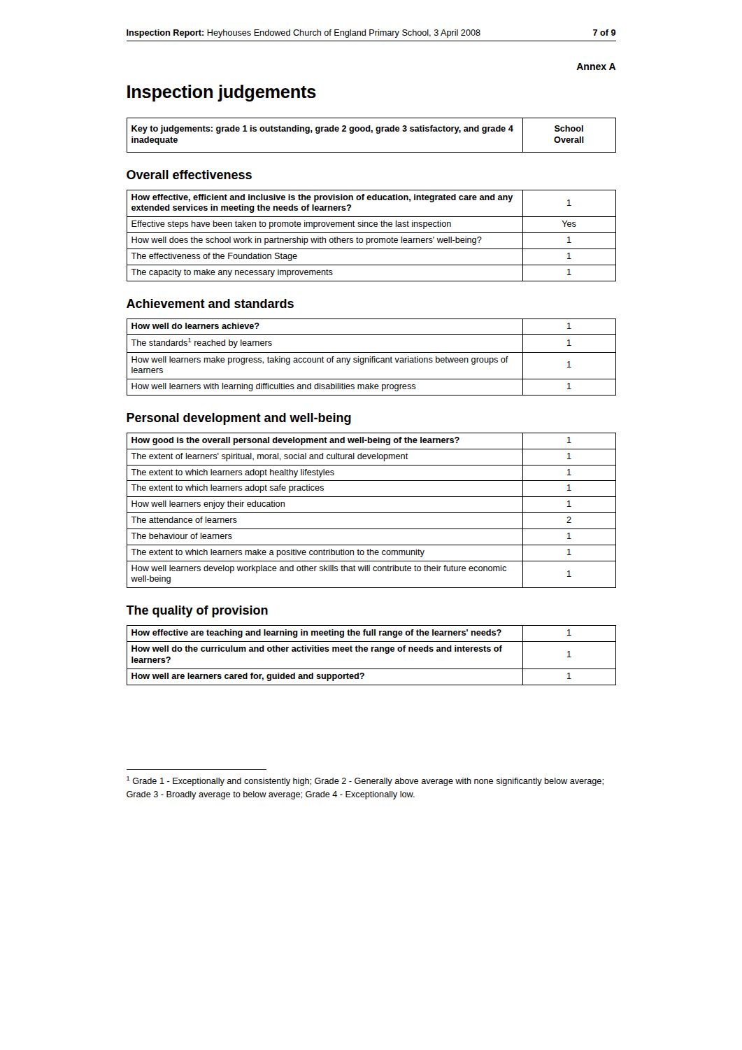Inspection Report: Heyhouses Endowed Church of England Primary School, 3 April 2008
7 of 9
Annex A
Inspection judgements
| Key to judgements: grade 1 is outstanding, grade 2 good, grade 3 satisfactory, and grade 4 inadequate | School Overall |
Overall effectiveness
| How effective, efficient and inclusive is the provision of education, integrated care and any extended services in meeting the needs of learners? | 1 |
| Effective steps have been taken to promote improvement since the last inspection | Yes |
| How well does the school work in partnership with others to promote learners' well-being? | 1 |
| The effectiveness of the Foundation Stage | 1 |
| The capacity to make any necessary improvements | 1 |
Achievement and standards
| How well do learners achieve? | 1 |
| The standards 1 reached by learners | 1 |
| How well learners make progress, taking account of any significant variations between groups of learners | 1 |
| How well learners with learning difficulties and disabilities make progress | 1 |
Personal development and well-being
| How good is the overall personal development and well-being of the learners? | 1 |
| The extent of learners' spiritual, moral, social and cultural development | 1 |
| The extent to which learners adopt healthy lifestyles | 1 |
| The extent to which learners adopt safe practices | 1 |
| How well learners enjoy their education | 1 |
| The attendance of learners | 2 |
| The behaviour of learners | 1 |
| The extent to which learners make a positive contribution to the community | 1 |
| How well learners develop workplace and other skills that will contribute to their future economic well-being | 1 |
The quality of provision
| How effective are teaching and learning in meeting the full range of the learners' needs? | 1 |
| How well do the curriculum and other activities meet the range of needs and interests of learners? | 1 |
| How well are learners cared for, guided and supported? | 1 |
1 Grade 1 - Exceptionally and consistently high; Grade 2 - Generally above average with none significantly below average; Grade 3 - Broadly average to below average; Grade 4 - Exceptionally low.